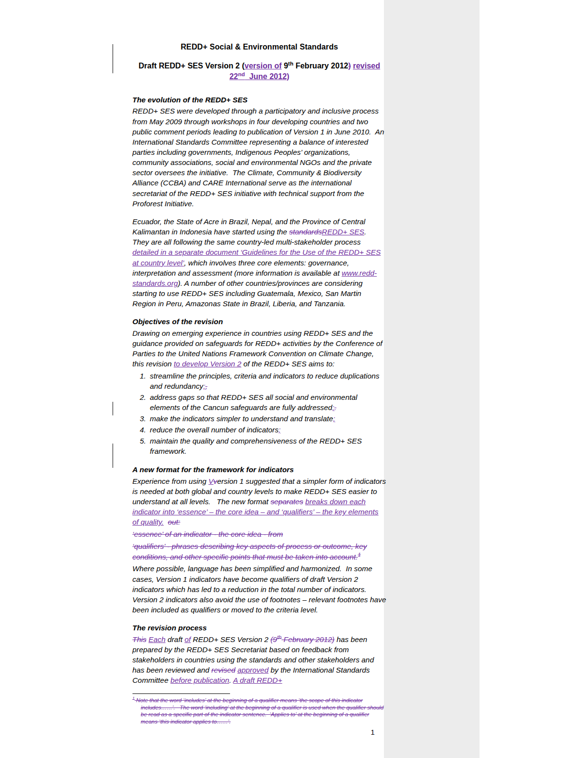REDD+ Social & Environmental Standards
Draft REDD+ SES Version 2 (version of 9th February 2012) revised 22nd June 2012)
The evolution of the REDD+ SES
REDD+ SES were developed through a participatory and inclusive process from May 2009 through workshops in four developing countries and two public comment periods leading to publication of Version 1 in June 2010. An International Standards Committee representing a balance of interested parties including governments, Indigenous Peoples’ organizations, community associations, social and environmental NGOs and the private sector oversees the initiative. The Climate, Community & Biodiversity Alliance (CCBA) and CARE International serve as the international secretariat of the REDD+ SES initiative with technical support from the Proforest Initiative.
Ecuador, the State of Acre in Brazil, Nepal, and the Province of Central Kalimantan in Indonesia have started using the standards REDD+ SES. They are all following the same country-led multi-stakeholder process detailed in a separate document ‘Guidelines for the Use of the REDD+ SES at country level’, which involves three core elements: governance, interpretation and assessment (more information is available at www.redd-standards.org). A number of other countries/provinces are considering starting to use REDD+ SES including Guatemala, Mexico, San Martin Region in Peru, Amazonas State in Brazil, Liberia, and Tanzania.
Objectives of the revision
Drawing on emerging experience in countries using REDD+ SES and the guidance provided on safeguards for REDD+ activities by the Conference of Parties to the United Nations Framework Convention on Climate Change, this revision to develop Version 2 of the REDD+ SES aims to:
streamline the principles, criteria and indicators to reduce duplications and redundancy;,
address gaps so that REDD+ SES all social and environmental elements of the Cancun safeguards are fully addressed;.
make the indicators simpler to understand and translate;
reduce the overall number of indicators;
maintain the quality and comprehensiveness of the REDD+ SES framework.
A new format for the framework for indicators
Experience from using Vversion 1 suggested that a simpler form of indicators is needed at both global and country levels to make REDD+ SES easier to understand at all levels. The new format separates breaks down each indicator into ‘essence’ – the core idea – and ‘qualifiers’ – the key elements of quality. out:
‘essence’ of an indicator - the core idea - from
‘qualifiers’ - phrases describing key aspects of process or outcome, key conditions, and other specific points that must be taken into account.1
Where possible, language has been simplified and harmonized. In some cases, Version 1 indicators have become qualifiers of draft Version 2 indicators which has led to a reduction in the total number of indicators. Version 2 indicators also avoid the use of footnotes – relevant footnotes have been included as qualifiers or moved to the criteria level.
The revision process
This Each draft of REDD+ SES Version 2 (9th February 2012) has been prepared by the REDD+ SES Secretariat based on feedback from stakeholders in countries using the standards and other stakeholders and has been reviewed and revised approved by the International Standards Committee before publication. A draft REDD+
1 Note that the word ‘includes’ at the beginning of a qualifier means ‘the scope of this indicator includes……’. The word ‘including’ at the beginning of a qualifier is used when the qualifier should be read as a specific part of the indicator sentence. ‘Applies to’ at the beginning of a qualifier means ‘this indicator applies to……’.
1